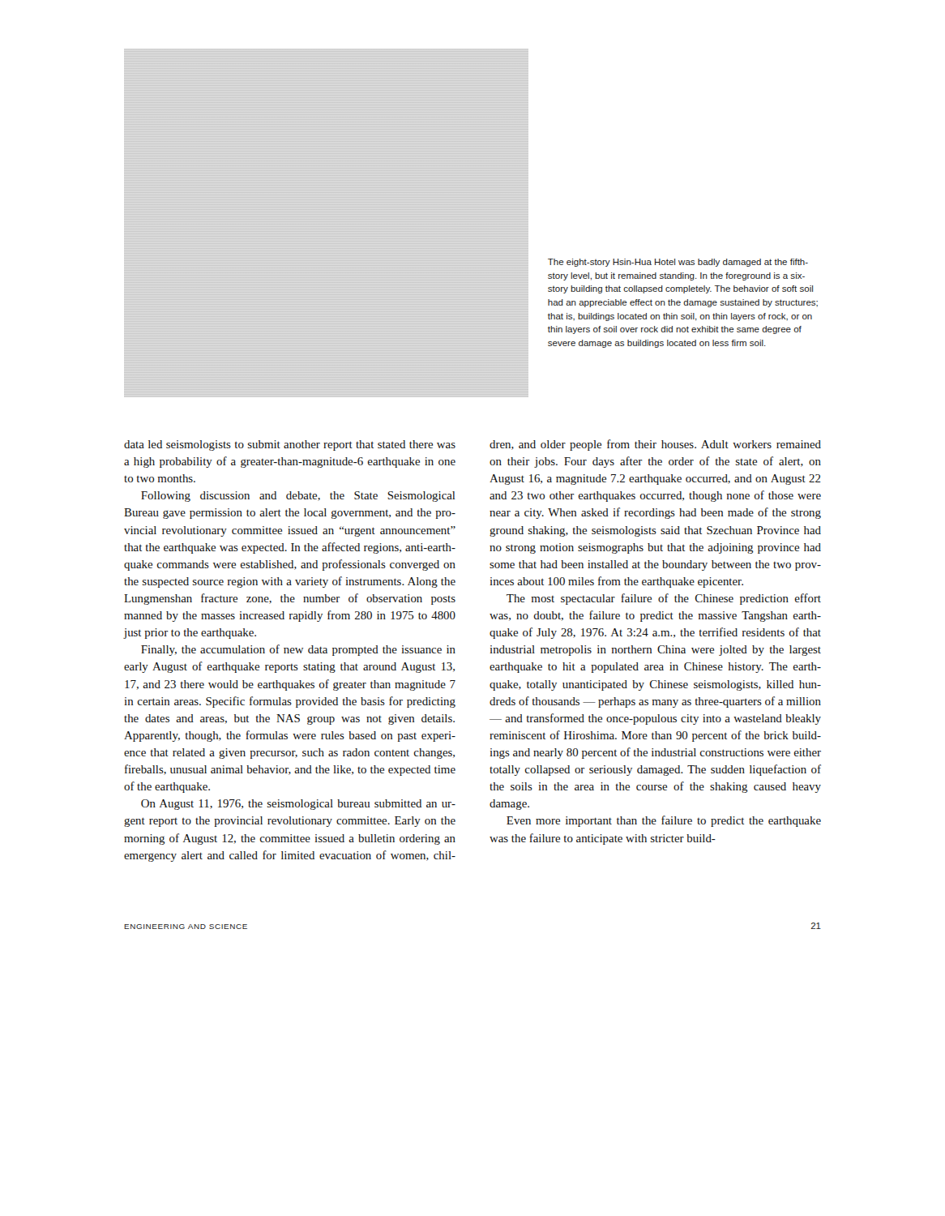The eight-story Hsin-Hua Hotel was badly damaged at the fifth-story level, but it remained standing. In the foreground is a six-story building that collapsed completely. The behavior of soft soil had an appreciable effect on the damage sustained by structures; that is, buildings located on thin soil, on thin layers of rock, or on thin layers of soil over rock did not exhibit the same degree of severe damage as buildings located on less firm soil.
data led seismologists to submit another report that stated there was a high probability of a greater-than-magnitude-6 earthquake in one to two months.
Following discussion and debate, the State Seismological Bureau gave permission to alert the local government, and the provincial revolutionary committee issued an “urgent announcement” that the earthquake was expected. In the affected regions, anti-earthquake commands were established, and professionals converged on the suspected source region with a variety of instruments. Along the Lungmenshan fracture zone, the number of observation posts manned by the masses increased rapidly from 280 in 1975 to 4800 just prior to the earthquake.
Finally, the accumulation of new data prompted the issuance in early August of earthquake reports stating that around August 13, 17, and 23 there would be earthquakes of greater than magnitude 7 in certain areas. Specific formulas provided the basis for predicting the dates and areas, but the NAS group was not given details. Apparently, though, the formulas were rules based on past experience that related a given precursor, such as radon content changes, fireballs, unusual animal behavior, and the like, to the expected time of the earthquake.
On August 11, 1976, the seismological bureau submitted an urgent report to the provincial revolutionary committee. Early on the morning of August 12, the committee issued a bulletin ordering an emergency alert and called for limited evacuation of women, children, and older people from their houses. Adult workers remained on their jobs. Four days after the order of the state of alert, on August 16, a magnitude 7.2 earthquake occurred, and on August 22 and 23 two other earthquakes occurred, though none of those were near a city. When asked if recordings had been made of the strong ground shaking, the seismologists said that Szechuan Province had no strong motion seismographs but that the adjoining province had some that had been installed at the boundary between the two provinces about 100 miles from the earthquake epicenter.
The most spectacular failure of the Chinese prediction effort was, no doubt, the failure to predict the massive Tangshan earthquake of July 28, 1976. At 3:24 a.m., the terrified residents of that industrial metropolis in northern China were jolted by the largest earthquake to hit a populated area in Chinese history. The earthquake, totally unanticipated by Chinese seismologists, killed hundreds of thousands — perhaps as many as three-quarters of a million — and transformed the once-populous city into a wasteland bleakly reminiscent of Hiroshima. More than 90 percent of the brick buildings and nearly 80 percent of the industrial constructions were either totally collapsed or seriously damaged. The sudden liquefaction of the soils in the area in the course of the shaking caused heavy damage.
Even more important than the failure to predict the earthquake was the failure to anticipate with stricter build-
ENGINEERING AND SCIENCE 21